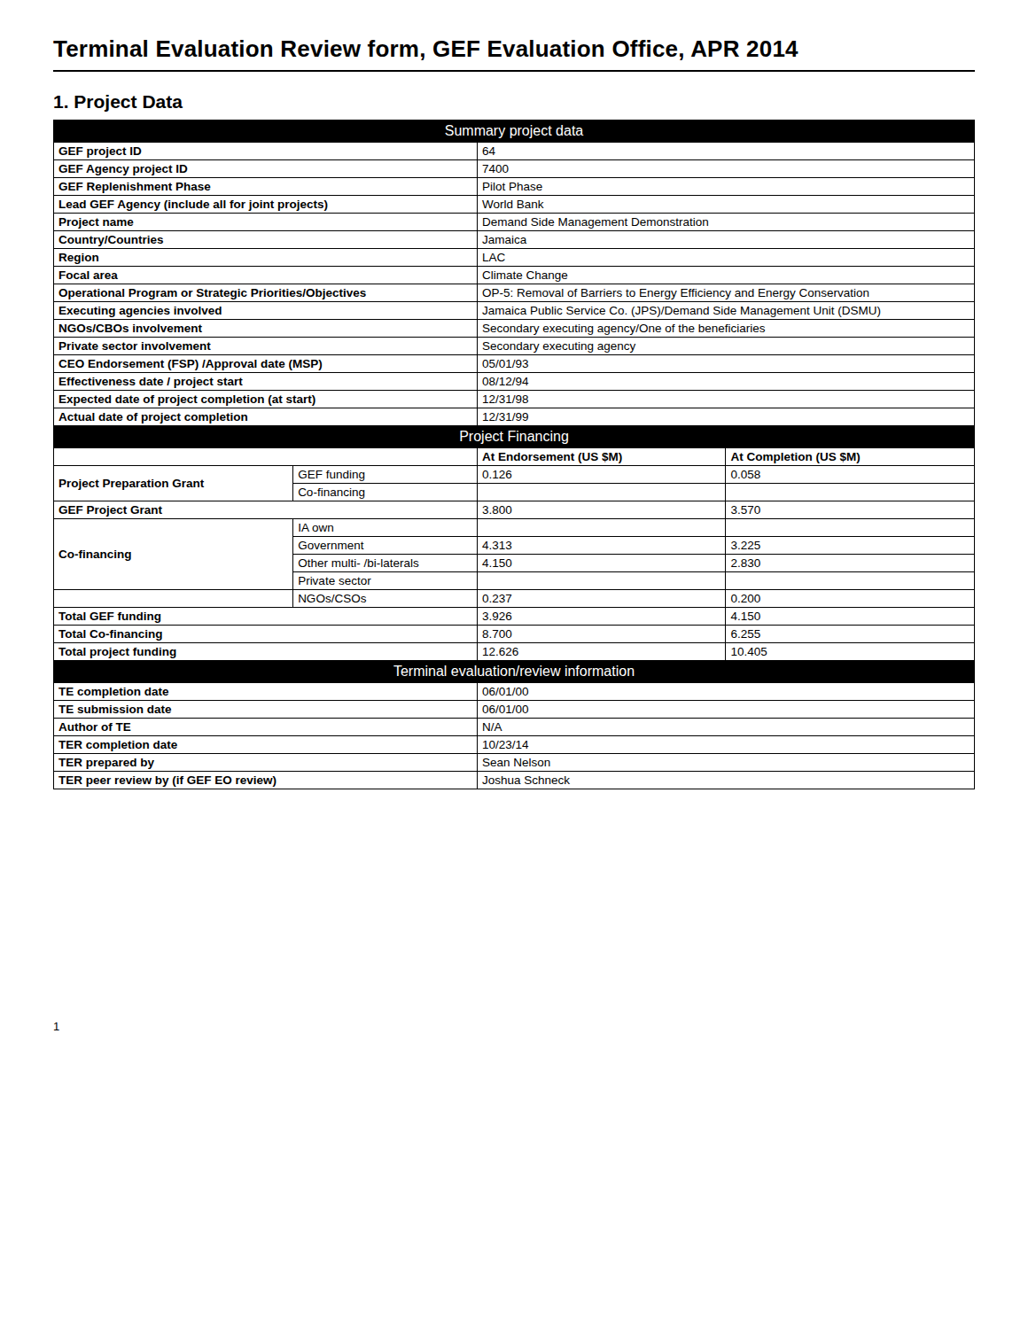Terminal Evaluation Review form, GEF Evaluation Office, APR 2014
1. Project Data
| Summary project data |
| GEF project ID | 64 |
| GEF Agency project ID | 7400 |
| GEF Replenishment Phase | Pilot Phase |
| Lead GEF Agency (include all for joint projects) | World Bank |
| Project name | Demand Side Management Demonstration |
| Country/Countries | Jamaica |
| Region | LAC |
| Focal area | Climate Change |
| Operational Program or Strategic Priorities/Objectives | OP-5: Removal of Barriers to Energy Efficiency and Energy Conservation |
| Executing agencies involved | Jamaica Public Service Co. (JPS)/Demand Side Management Unit (DSMU) |
| NGOs/CBOs involvement | Secondary executing agency/One of the beneficiaries |
| Private sector involvement | Secondary executing agency |
| CEO Endorsement (FSP) /Approval date (MSP) | 05/01/93 |
| Effectiveness date / project start | 08/12/94 |
| Expected date of project completion (at start) | 12/31/98 |
| Actual date of project completion | 12/31/99 |
| Project Financing |
| | At Endorsement (US $M) | At Completion (US $M) |
| Project Preparation Grant | GEF funding | 0.126 | 0.058 |
| Co-financing | | |
| GEF Project Grant | 3.800 | 3.570 |
| Co-financing | IA own | | |
| Government | 4.313 | 3.225 |
| Other multi- /bi-laterals | 4.150 | 2.830 |
| Private sector | | |
| | NGOs/CSOs | 0.237 | 0.200 |
| Total GEF funding | 3.926 | 4.150 |
| Total Co-financing | 8.700 | 6.255 |
| Total project funding | 12.626 | 10.405 |
| Terminal evaluation/review information |
| TE completion date | 06/01/00 |
| TE submission date | 06/01/00 |
| Author of TE | N/A |
| TER completion date | 10/23/14 |
| TER prepared by | Sean Nelson |
| TER peer review by (if GEF EO review) | Joshua Schneck |
1